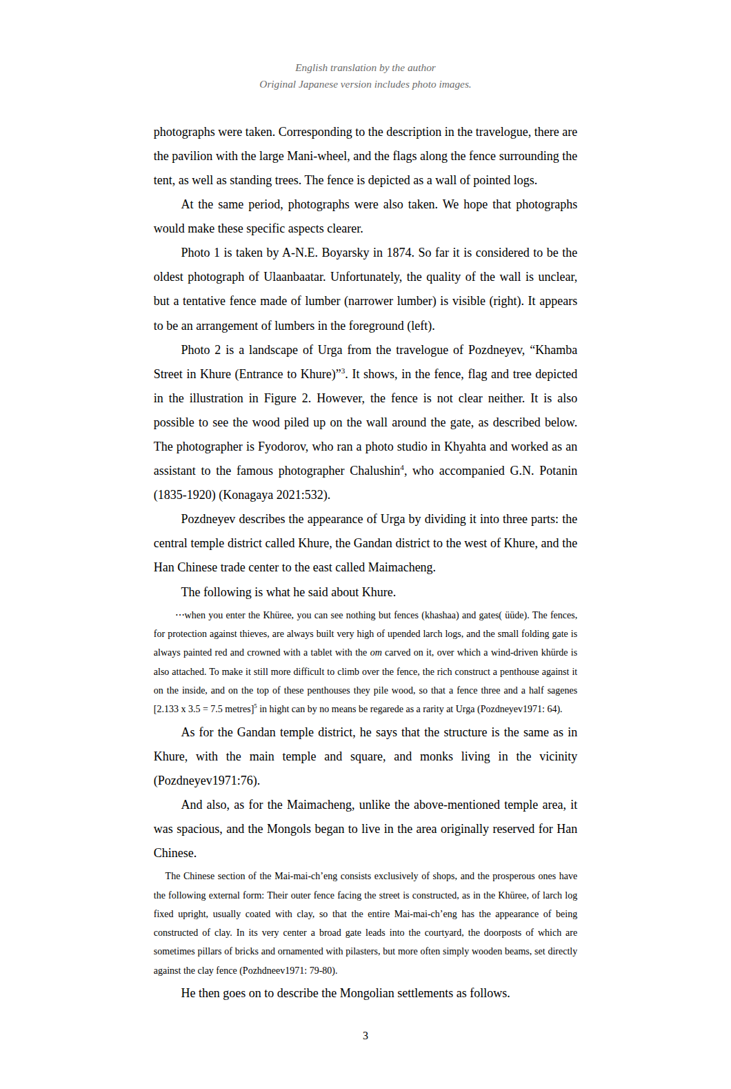English translation by the author
Original Japanese version includes photo images.
photographs were taken. Corresponding to the description in the travelogue, there are the pavilion with the large Mani-wheel, and the flags along the fence surrounding the tent, as well as standing trees. The fence is depicted as a wall of pointed logs.
At the same period, photographs were also taken. We hope that photographs would make these specific aspects clearer.
Photo 1 is taken by A-N.E. Boyarsky in 1874. So far it is considered to be the oldest photograph of Ulaanbaatar. Unfortunately, the quality of the wall is unclear, but a tentative fence made of lumber (narrower lumber) is visible (right). It appears to be an arrangement of lumbers in the foreground (left).
Photo 2 is a landscape of Urga from the travelogue of Pozdneyev, “Khamba Street in Khure (Entrance to Khure)”3. It shows, in the fence, flag and tree depicted in the illustration in Figure 2. However, the fence is not clear neither. It is also possible to see the wood piled up on the wall around the gate, as described below. The photographer is Fyodorov, who ran a photo studio in Khyahta and worked as an assistant to the famous photographer Chalushin4, who accompanied G.N. Potanin (1835-1920) (Konagaya 2021:532).
Pozdneyev describes the appearance of Urga by dividing it into three parts: the central temple district called Khure, the Gandan district to the west of Khure, and the Han Chinese trade center to the east called Maimacheng.
The following is what he said about Khure.
⋯when you enter the Khüree, you can see nothing but fences (khashaa) and gates( üüde). The fences, for protection against thieves, are always built very high of upended larch logs, and the small folding gate is always painted red and crowned with a tablet with the om carved on it, over which a wind-driven khürde is also attached. To make it still more difficult to climb over the fence, the rich construct a penthouse against it on the inside, and on the top of these penthouses they pile wood, so that a fence three and a half sagenes [2.133 x 3.5 = 7.5 metres]5 in hight can by no means be regarede as a rarity at Urga (Pozdneyev1971: 64).
As for the Gandan temple district, he says that the structure is the same as in Khure, with the main temple and square, and monks living in the vicinity (Pozdneyev1971:76).
And also, as for the Maimacheng, unlike the above-mentioned temple area, it was spacious, and the Mongols began to live in the area originally reserved for Han Chinese.
The Chinese section of the Mai-mai-chʼeng consists exclusively of shops, and the prosperous ones have the following external form: Their outer fence facing the street is constructed, as in the Khüree, of larch log fixed upright, usually coated with clay, so that the entire Mai-mai-chʼeng has the appearance of being constructed of clay. In its very center a broad gate leads into the courtyard, the doorposts of which are sometimes pillars of bricks and ornamented with pilasters, but more often simply wooden beams, set directly against the clay fence (Pozhdneev1971: 79-80).
He then goes on to describe the Mongolian settlements as follows.
3